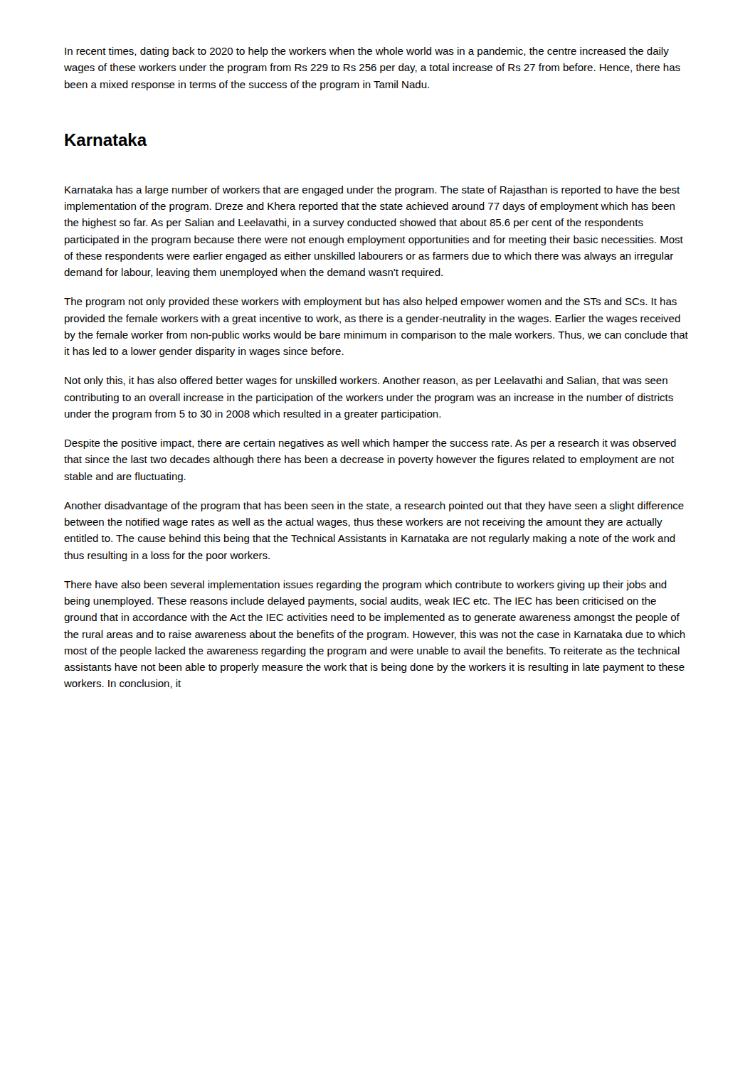In recent times, dating back to 2020 to help the workers when the whole world was in a pandemic, the centre increased the daily wages of these workers under the program from Rs 229 to Rs 256 per day, a total increase of Rs 27 from before. Hence, there has been a mixed response in terms of the success of the program in Tamil Nadu.
Karnataka
Karnataka has a large number of workers that are engaged under the program. The state of Rajasthan is reported to have the best implementation of the program. Dreze and Khera reported that the state achieved around 77 days of employment which has been the highest so far. As per Salian and Leelavathi, in a survey conducted showed that about 85.6 per cent of the respondents participated in the program because there were not enough employment opportunities and for meeting their basic necessities. Most of these respondents were earlier engaged as either unskilled labourers or as farmers due to which there was always an irregular demand for labour, leaving them unemployed when the demand wasn't required.
The program not only provided these workers with employment but has also helped empower women and the STs and SCs. It has provided the female workers with a great incentive to work, as there is a gender-neutrality in the wages. Earlier the wages received by the female worker from non-public works would be bare minimum in comparison to the male workers. Thus, we can conclude that it has led to a lower gender disparity in wages since before.
Not only this, it has also offered better wages for unskilled workers. Another reason, as per Leelavathi and Salian, that was seen contributing to an overall increase in the participation of the workers under the program was an increase in the number of districts under the program from 5 to 30 in 2008 which resulted in a greater participation.
Despite the positive impact, there are certain negatives as well which hamper the success rate. As per a research it was observed that since the last two decades although there has been a decrease in poverty however the figures related to employment are not stable and are fluctuating.
Another disadvantage of the program that has been seen in the state, a research pointed out that they have seen a slight difference between the notified wage rates as well as the actual wages, thus these workers are not receiving the amount they are actually entitled to. The cause behind this being that the Technical Assistants in Karnataka are not regularly making a note of the work and thus resulting in a loss for the poor workers.
There have also been several implementation issues regarding the program which contribute to workers giving up their jobs and being unemployed. These reasons include delayed payments, social audits, weak IEC etc. The IEC has been criticised on the ground that in accordance with the Act the IEC activities need to be implemented as to generate awareness amongst the people of the rural areas and to raise awareness about the benefits of the program. However, this was not the case in Karnataka due to which most of the people lacked the awareness regarding the program and were unable to avail the benefits. To reiterate as the technical assistants have not been able to properly measure the work that is being done by the workers it is resulting in late payment to these workers. In conclusion, it